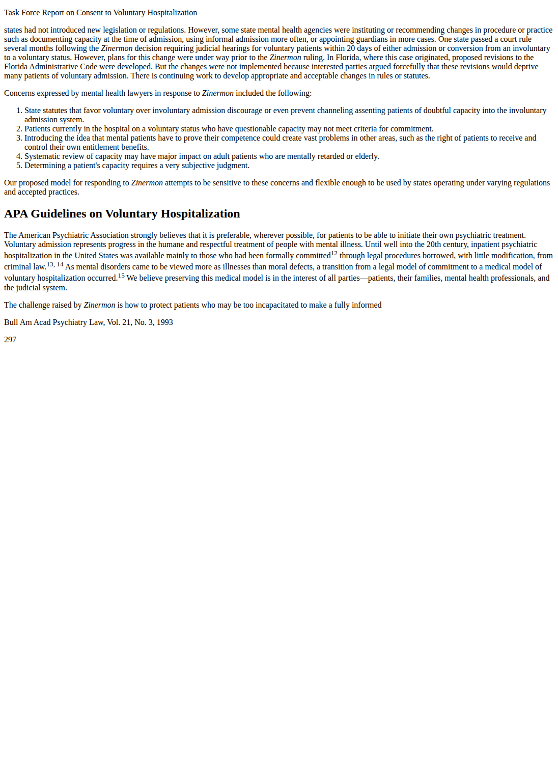Task Force Report on Consent to Voluntary Hospitalization
states had not introduced new legislation or regulations. However, some state mental health agencies were instituting or recommending changes in procedure or practice such as documenting capacity at the time of admission, using informal admission more often, or appointing guardians in more cases. One state passed a court rule several months following the Zinermon decision requiring judicial hearings for voluntary patients within 20 days of either admission or conversion from an involuntary to a voluntary status. However, plans for this change were under way prior to the Zinermon ruling. In Florida, where this case originated, proposed revisions to the Florida Administrative Code were developed. But the changes were not implemented because interested parties argued forcefully that these revisions would deprive many patients of voluntary admission. There is continuing work to develop appropriate and acceptable changes in rules or statutes.
Concerns expressed by mental health lawyers in response to Zinermon included the following:
State statutes that favor voluntary over involuntary admission discourage or even prevent channeling assenting patients of doubtful capacity into the involuntary admission system.
Patients currently in the hospital on a voluntary status who have questionable capacity may not meet criteria for commitment.
Introducing the idea that mental patients have to prove their competence could create vast problems in other areas, such as the right of patients to receive and control their own entitlement benefits.
Systematic review of capacity may have major impact on adult patients who are mentally retarded or elderly.
Determining a patient's capacity requires a very subjective judgment.
Our proposed model for responding to Zinermon attempts to be sensitive to these concerns and flexible enough to be used by states operating under varying regulations and accepted practices.
APA Guidelines on Voluntary Hospitalization
The American Psychiatric Association strongly believes that it is preferable, wherever possible, for patients to be able to initiate their own psychiatric treatment. Voluntary admission represents progress in the humane and respectful treatment of people with mental illness. Until well into the 20th century, inpatient psychiatric hospitalization in the United States was available mainly to those who had been formally committed12 through legal procedures borrowed, with little modification, from criminal law.13, 14 As mental disorders came to be viewed more as illnesses than moral defects, a transition from a legal model of commitment to a medical model of voluntary hospitalization occurred.15 We believe preserving this medical model is in the interest of all parties—patients, their families, mental health professionals, and the judicial system.
The challenge raised by Zinermon is how to protect patients who may be too incapacitated to make a fully informed
Bull Am Acad Psychiatry Law, Vol. 21, No. 3, 1993
297